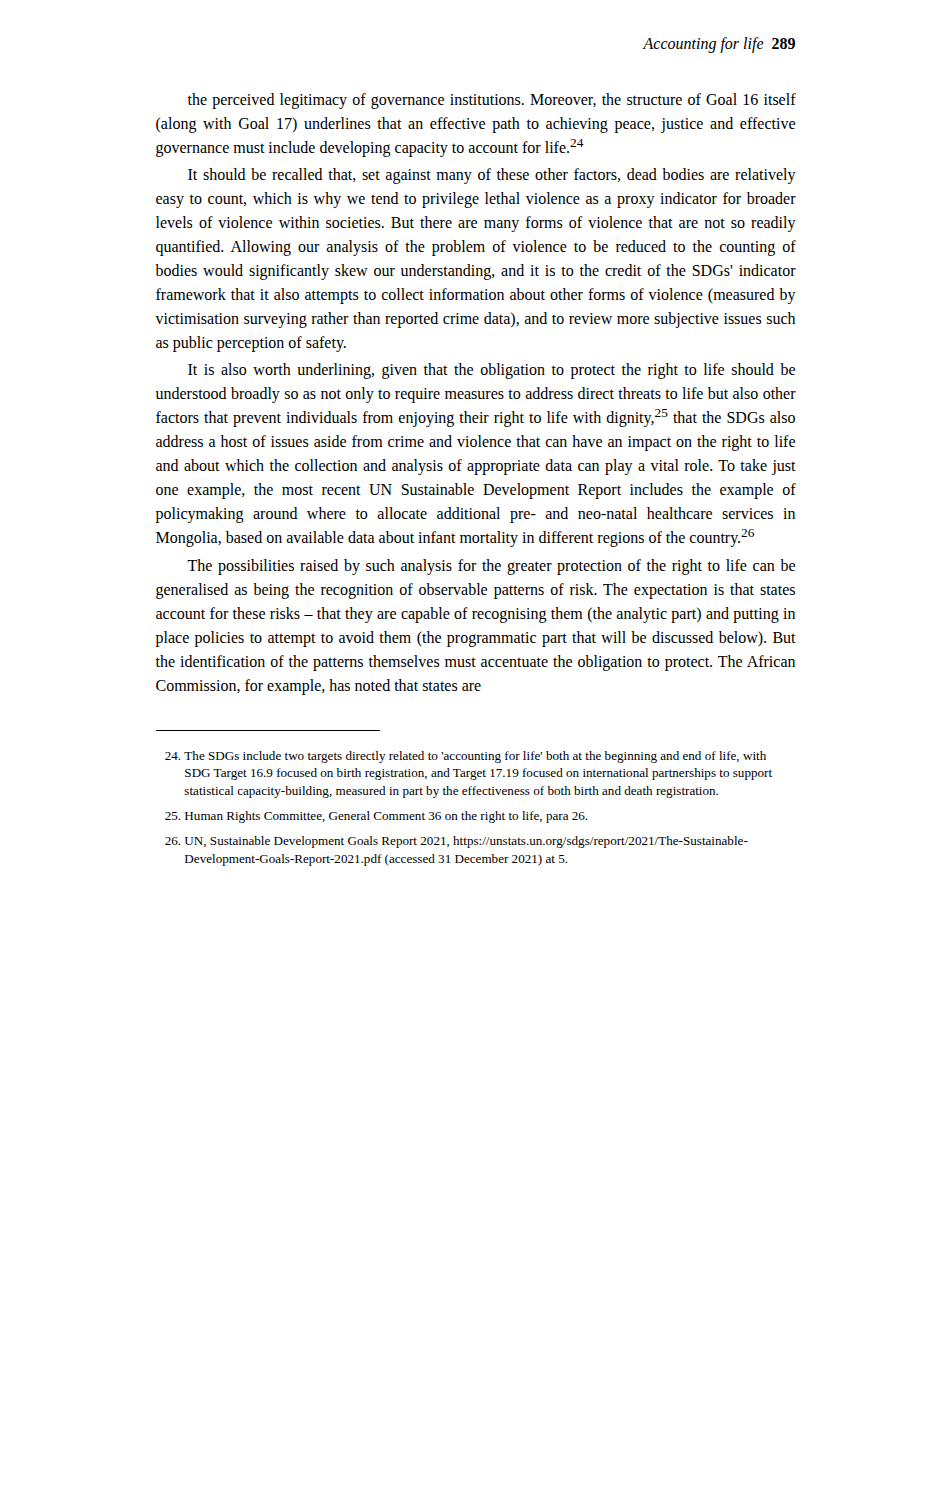Accounting for life289
the perceived legitimacy of governance institutions. Moreover, the structure of Goal 16 itself (along with Goal 17) underlines that an effective path to achieving peace, justice and effective governance must include developing capacity to account for life.24
It should be recalled that, set against many of these other factors, dead bodies are relatively easy to count, which is why we tend to privilege lethal violence as a proxy indicator for broader levels of violence within societies. But there are many forms of violence that are not so readily quantified. Allowing our analysis of the problem of violence to be reduced to the counting of bodies would significantly skew our understanding, and it is to the credit of the SDGs' indicator framework that it also attempts to collect information about other forms of violence (measured by victimisation surveying rather than reported crime data), and to review more subjective issues such as public perception of safety.
It is also worth underlining, given that the obligation to protect the right to life should be understood broadly so as not only to require measures to address direct threats to life but also other factors that prevent individuals from enjoying their right to life with dignity,25 that the SDGs also address a host of issues aside from crime and violence that can have an impact on the right to life and about which the collection and analysis of appropriate data can play a vital role. To take just one example, the most recent UN Sustainable Development Report includes the example of policymaking around where to allocate additional pre- and neo-natal healthcare services in Mongolia, based on available data about infant mortality in different regions of the country.26
The possibilities raised by such analysis for the greater protection of the right to life can be generalised as being the recognition of observable patterns of risk. The expectation is that states account for these risks – that they are capable of recognising them (the analytic part) and putting in place policies to attempt to avoid them (the programmatic part that will be discussed below). But the identification of the patterns themselves must accentuate the obligation to protect. The African Commission, for example, has noted that states are
The SDGs include two targets directly related to 'accounting for life' both at the beginning and end of life, with SDG Target 16.9 focused on birth registration, and Target 17.19 focused on international partnerships to support statistical capacity-building, measured in part by the effectiveness of both birth and death registration.
Human Rights Committee, General Comment 36 on the right to life, para 26.
UN, Sustainable Development Goals Report 2021, https://unstats.un.org/sdgs/report/2021/The-Sustainable-Development-Goals-Report-2021.pdf (accessed 31 December 2021) at 5.